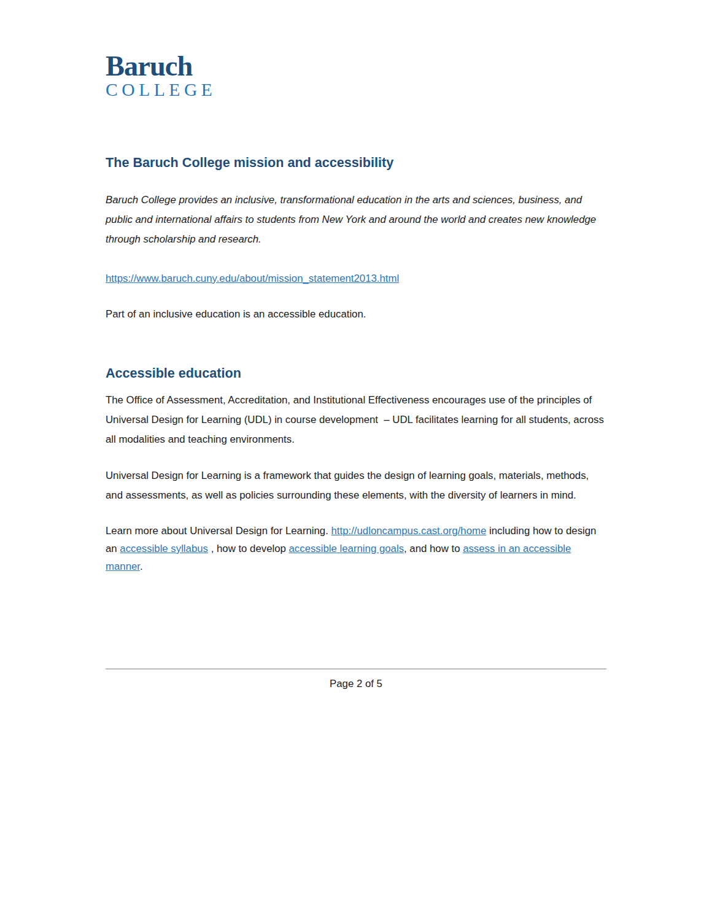Baruch COLLEGE
The Baruch College mission and accessibility
Baruch College provides an inclusive, transformational education in the arts and sciences, business, and public and international affairs to students from New York and around the world and creates new knowledge through scholarship and research.
https://www.baruch.cuny.edu/about/mission_statement2013.html
Part of an inclusive education is an accessible education.
Accessible education
The Office of Assessment, Accreditation, and Institutional Effectiveness encourages use of the principles of Universal Design for Learning (UDL) in course development – UDL facilitates learning for all students, across all modalities and teaching environments.
Universal Design for Learning is a framework that guides the design of learning goals, materials, methods, and assessments, as well as policies surrounding these elements, with the diversity of learners in mind.
Learn more about Universal Design for Learning. http://udloncampus.cast.org/home including how to design an accessible syllabus , how to develop accessible learning goals, and how to assess in an accessible manner.
Page 2 of 5